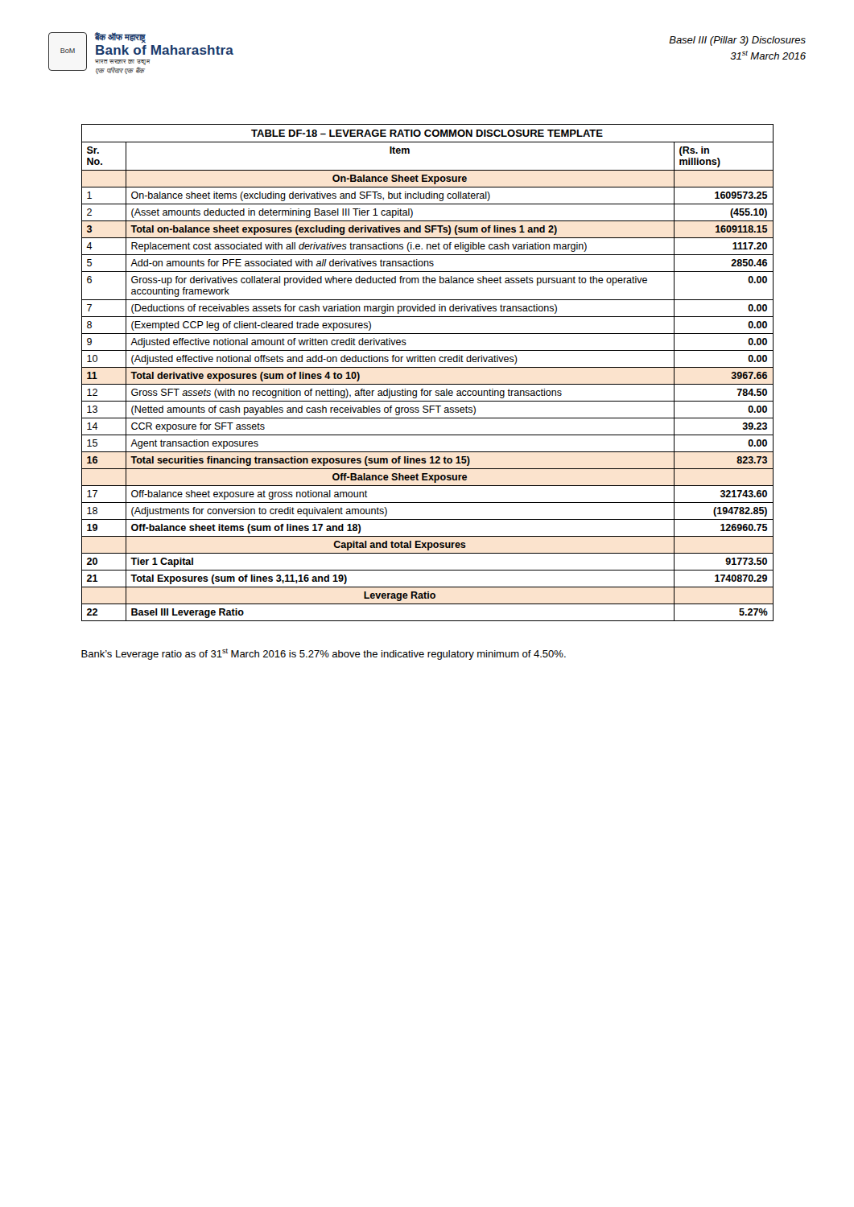BoM
बैंक ऑफ महाराष्ट्र
Bank of Maharashtra
भारत सरकार का उद्यम
एक परिवार एक बैंक
Basel III (Pillar 3) Disclosures
31st March 2016
| TABLE DF-18 – LEVERAGE RATIO COMMON DISCLOSURE TEMPLATE |
| Sr. No. | Item | (Rs. in millions) |
| | On-Balance Sheet Exposure | |
| 1 | On-balance sheet items (excluding derivatives and SFTs, but including collateral) | 1609573.25 |
| 2 | (Asset amounts deducted in determining Basel III Tier 1 capital) | (455.10) |
| 3 | Total on-balance sheet exposures (excluding derivatives and SFTs) (sum of lines 1 and 2) | 1609118.15 |
| 4 | Replacement cost associated with all derivatives transactions (i.e. net of eligible cash variation margin) | 1117.20 |
| 5 | Add-on amounts for PFE associated with all derivatives transactions | 2850.46 |
| 6 | Gross-up for derivatives collateral provided where deducted from the balance sheet assets pursuant to the operative accounting framework | 0.00 |
| 7 | (Deductions of receivables assets for cash variation margin provided in derivatives transactions) | 0.00 |
| 8 | (Exempted CCP leg of client-cleared trade exposures) | 0.00 |
| 9 | Adjusted effective notional amount of written credit derivatives | 0.00 |
| 10 | (Adjusted effective notional offsets and add-on deductions for written credit derivatives) | 0.00 |
| 11 | Total derivative exposures (sum of lines 4 to 10) | 3967.66 |
| 12 | Gross SFT assets (with no recognition of netting), after adjusting for sale accounting transactions | 784.50 |
| 13 | (Netted amounts of cash payables and cash receivables of gross SFT assets) | 0.00 |
| 14 | CCR exposure for SFT assets | 39.23 |
| 15 | Agent transaction exposures | 0.00 |
| 16 | Total securities financing transaction exposures (sum of lines 12 to 15) | 823.73 |
| | Off-Balance Sheet Exposure | |
| 17 | Off-balance sheet exposure at gross notional amount | 321743.60 |
| 18 | (Adjustments for conversion to credit equivalent amounts) | (194782.85) |
| 19 | Off-balance sheet items (sum of lines 17 and 18) | 126960.75 |
| | Capital and total Exposures | |
| 20 | Tier 1 Capital | 91773.50 |
| 21 | Total Exposures (sum of lines 3,11,16 and 19) | 1740870.29 |
| | Leverage Ratio | |
| 22 | Basel III Leverage Ratio | 5.27% |
Bank’s Leverage ratio as of 31st March 2016 is 5.27% above the indicative regulatory minimum of 4.50%.